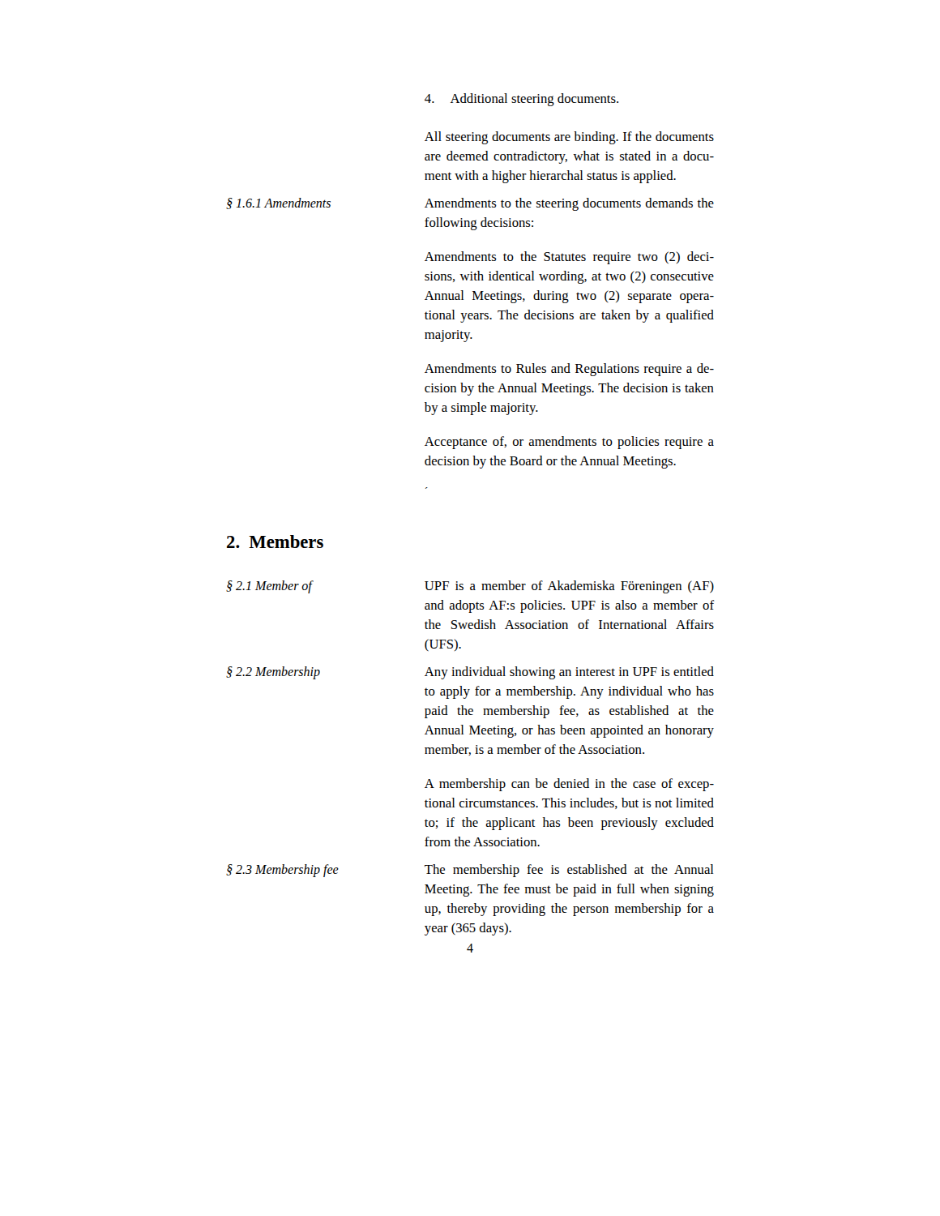4.
Additional steering documents.
All steering documents are binding. If the documents are deemed contradictory, what is stated in a document with a higher hierarchal status is applied.
§ 1.6.1 Amendments
Amendments to the steering documents demands the following decisions:
Amendments to the Statutes require two (2) decisions, with identical wording, at two (2) consecutive Annual Meetings, during two (2) separate operational years. The decisions are taken by a qualified majority.
Amendments to Rules and Regulations require a decision by the Annual Meetings. The decision is taken by a simple majority.
Acceptance of, or amendments to policies require a decision by the Board or the Annual Meetings.
´
2. Members
§ 2.1 Member of
UPF is a member of Akademiska Föreningen (AF) and adopts AF:s policies. UPF is also a member of the Swedish Association of International Affairs (UFS).
§ 2.2 Membership
Any individual showing an interest in UPF is entitled to apply for a membership. Any individual who has paid the membership fee, as established at the Annual Meeting, or has been appointed an honorary member, is a member of the Association.
A membership can be denied in the case of exceptional circumstances. This includes, but is not limited to; if the applicant has been previously excluded from the Association.
§ 2.3 Membership fee
The membership fee is established at the Annual Meeting. The fee must be paid in full when signing up, thereby providing the person membership for a year (365 days).
4